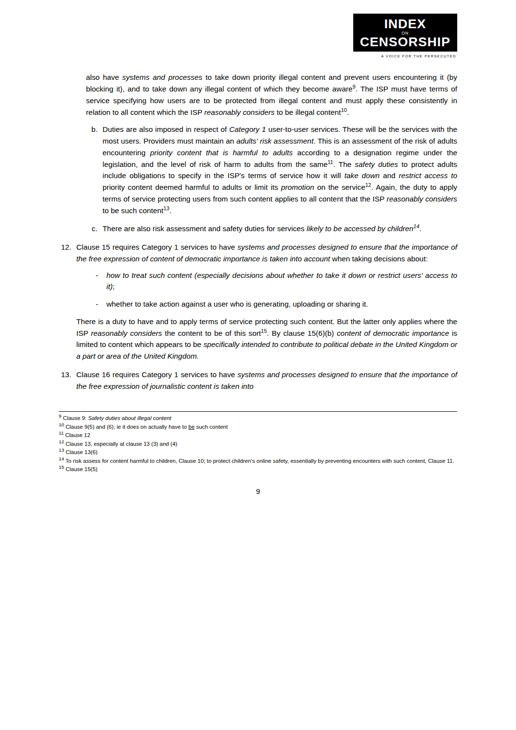INDEX ON CENSORSHIP
A VOICE FOR THE PERSECUTED
also have systems and processes to take down priority illegal content and prevent users encountering it (by blocking it), and to take down any illegal content of which they become aware9. The ISP must have terms of service specifying how users are to be protected from illegal content and must apply these consistently in relation to all content which the ISP reasonably considers to be illegal content10.
Duties are also imposed in respect of Category 1 user-to-user services. These will be the services with the most users. Providers must maintain an adults' risk assessment. This is an assessment of the risk of adults encountering priority content that is harmful to adults according to a designation regime under the legislation, and the level of risk of harm to adults from the same11. The safety duties to protect adults include obligations to specify in the ISP's terms of service how it will take down and restrict access to priority content deemed harmful to adults or limit its promotion on the service12. Again, the duty to apply terms of service protecting users from such content applies to all content that the ISP reasonably considers to be such content13.
There are also risk assessment and safety duties for services likely to be accessed by children14.
Clause 15 requires Category 1 services to have systems and processes designed to ensure that the importance of the free expression of content of democratic importance is taken into account when taking decisions about:
how to treat such content (especially decisions about whether to take it down or restrict users' access to it);
whether to take action against a user who is generating, uploading or sharing it.
There is a duty to have and to apply terms of service protecting such content. But the latter only applies where the ISP reasonably considers the content to be of this sort15. By clause 15(6)(b) content of democratic importance is limited to content which appears to be specifically intended to contribute to political debate in the United Kingdom or a part or area of the United Kingdom.
Clause 16 requires Category 1 services to have systems and processes designed to ensure that the importance of the free expression of journalistic content is taken into
9 Clause 9: Safety duties about illegal content
10 Clause 9(5) and (6); ie it does on actually have to be such content
11 Clause 12
12 Clause 13, especially at clause 13 (3) and (4)
13 Clause 13(6)
14 To risk assess for content harmful to children, Clause 10; to protect children's online safety, essentially by preventing encounters with such content, Clause 11.
15 Clause 15(5)
9